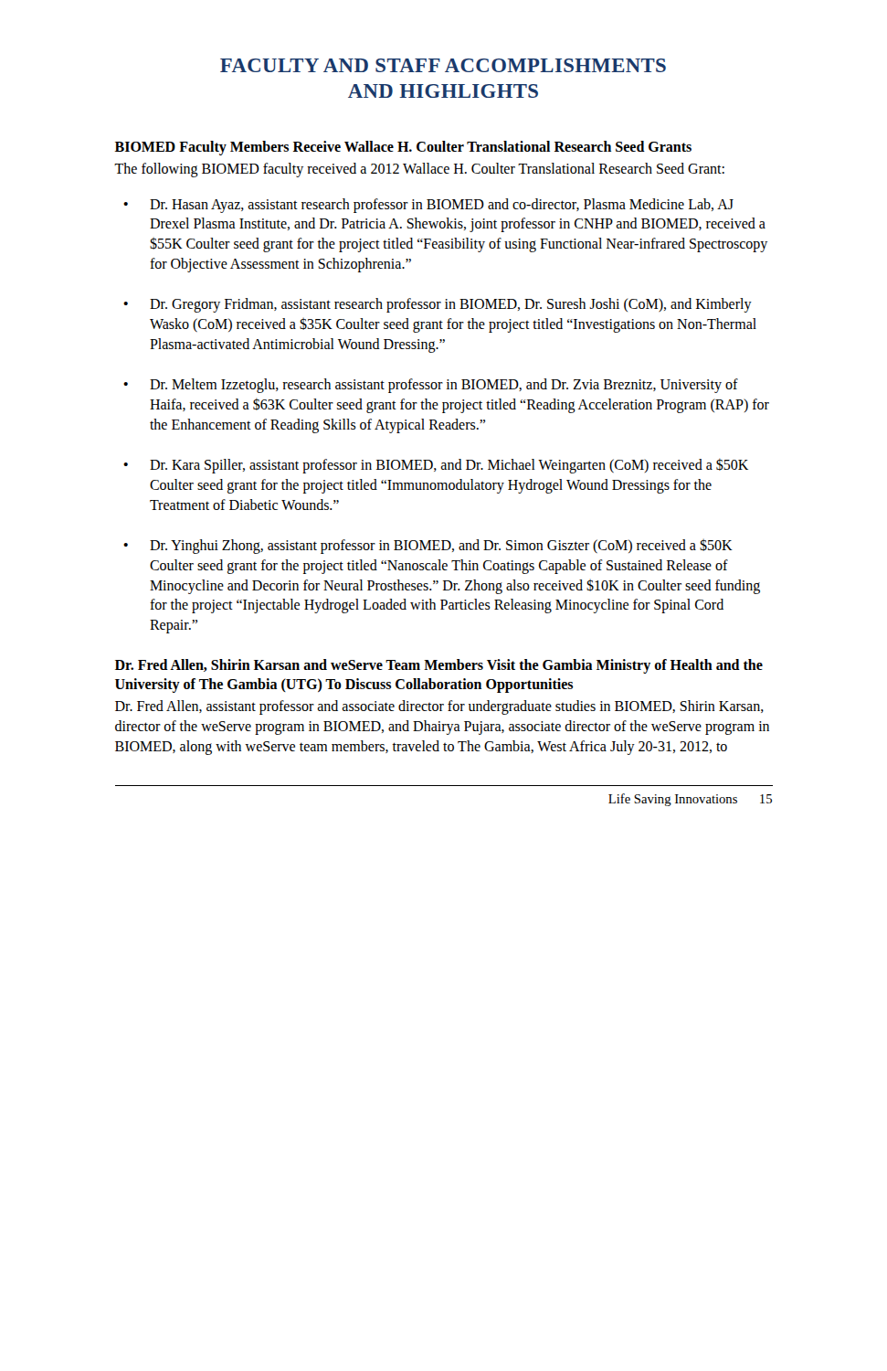FACULTY AND STAFF ACCOMPLISHMENTS
AND HIGHLIGHTS
BIOMED Faculty Members Receive Wallace H. Coulter Translational Research Seed Grants
The following BIOMED faculty received a 2012 Wallace H. Coulter Translational Research Seed Grant:
Dr. Hasan Ayaz, assistant research professor in BIOMED and co-director, Plasma Medicine Lab, AJ Drexel Plasma Institute, and Dr. Patricia A. Shewokis, joint professor in CNHP and BIOMED, received a $55K Coulter seed grant for the project titled “Feasibility of using Functional Near-infrared Spectroscopy for Objective Assessment in Schizophrenia.”
Dr. Gregory Fridman, assistant research professor in BIOMED, Dr. Suresh Joshi (CoM), and Kimberly Wasko (CoM) received a $35K Coulter seed grant for the project titled “Investigations on Non-Thermal Plasma-activated Antimicrobial Wound Dressing.”
Dr. Meltem Izzetoglu, research assistant professor in BIOMED, and Dr. Zvia Breznitz, University of Haifa, received a $63K Coulter seed grant for the project titled “Reading Acceleration Program (RAP) for the Enhancement of Reading Skills of Atypical Readers.”
Dr. Kara Spiller, assistant professor in BIOMED, and Dr. Michael Weingarten (CoM) received a $50K Coulter seed grant for the project titled “Immunomodulatory Hydrogel Wound Dressings for the Treatment of Diabetic Wounds.”
Dr. Yinghui Zhong, assistant professor in BIOMED, and Dr. Simon Giszter (CoM) received a $50K Coulter seed grant for the project titled “Nanoscale Thin Coatings Capable of Sustained Release of Minocycline and Decorin for Neural Prostheses.” Dr. Zhong also received $10K in Coulter seed funding for the project “Injectable Hydrogel Loaded with Particles Releasing Minocycline for Spinal Cord Repair.”
Dr. Fred Allen, Shirin Karsan and weServe Team Members Visit the Gambia Ministry of Health and the University of The Gambia (UTG) To Discuss Collaboration Opportunities
Dr. Fred Allen, assistant professor and associate director for undergraduate studies in BIOMED, Shirin Karsan, director of the weServe program in BIOMED, and Dhairya Pujara, associate director of the weServe program in BIOMED, along with weServe team members, traveled to The Gambia, West Africa July 20-31, 2012, to
Life Saving Innovations15